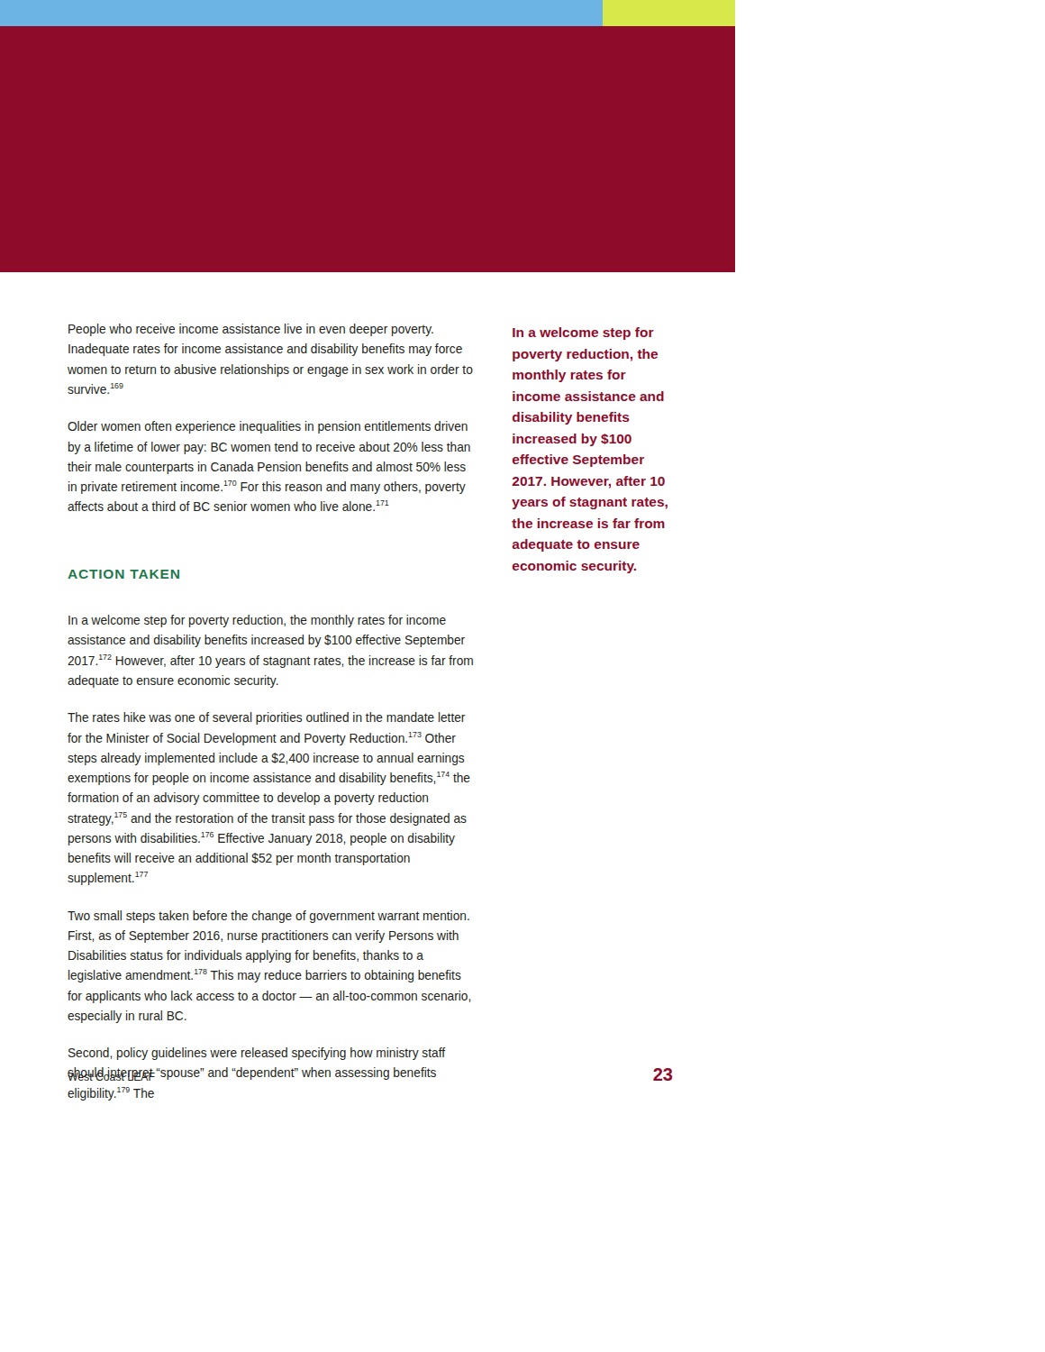People who receive income assistance live in even deeper poverty. Inadequate rates for income assistance and disability benefits may force women to return to abusive relationships or engage in sex work in order to survive.169
Older women often experience inequalities in pension entitlements driven by a lifetime of lower pay: BC women tend to receive about 20% less than their male counterparts in Canada Pension benefits and almost 50% less in private retirement income.170 For this reason and many others, poverty affects about a third of BC senior women who live alone.171
Action Taken
In a welcome step for poverty reduction, the monthly rates for income assistance and disability benefits increased by $100 effective September 2017.172 However, after 10 years of stagnant rates, the increase is far from adequate to ensure economic security.
The rates hike was one of several priorities outlined in the mandate letter for the Minister of Social Development and Poverty Reduction.173 Other steps already implemented include a $2,400 increase to annual earnings exemptions for people on income assistance and disability benefits,174 the formation of an advisory committee to develop a poverty reduction strategy,175 and the restoration of the transit pass for those designated as persons with disabilities.176 Effective January 2018, people on disability benefits will receive an additional $52 per month transportation supplement.177
Two small steps taken before the change of government warrant mention. First, as of September 2016, nurse practitioners can verify Persons with Disabilities status for individuals applying for benefits, thanks to a legislative amendment.178 This may reduce barriers to obtaining benefits for applicants who lack access to a doctor — an all-too-common scenario, especially in rural BC.
Second, policy guidelines were released specifying how ministry staff should interpret “spouse” and “dependent” when assessing benefits eligibility.179 The
In a welcome step for poverty reduction, the monthly rates for income assistance and disability benefits increased by $100 effective September 2017. However, after 10 years of stagnant rates, the increase is far from adequate to ensure economic security.
West Coast LEAF 23